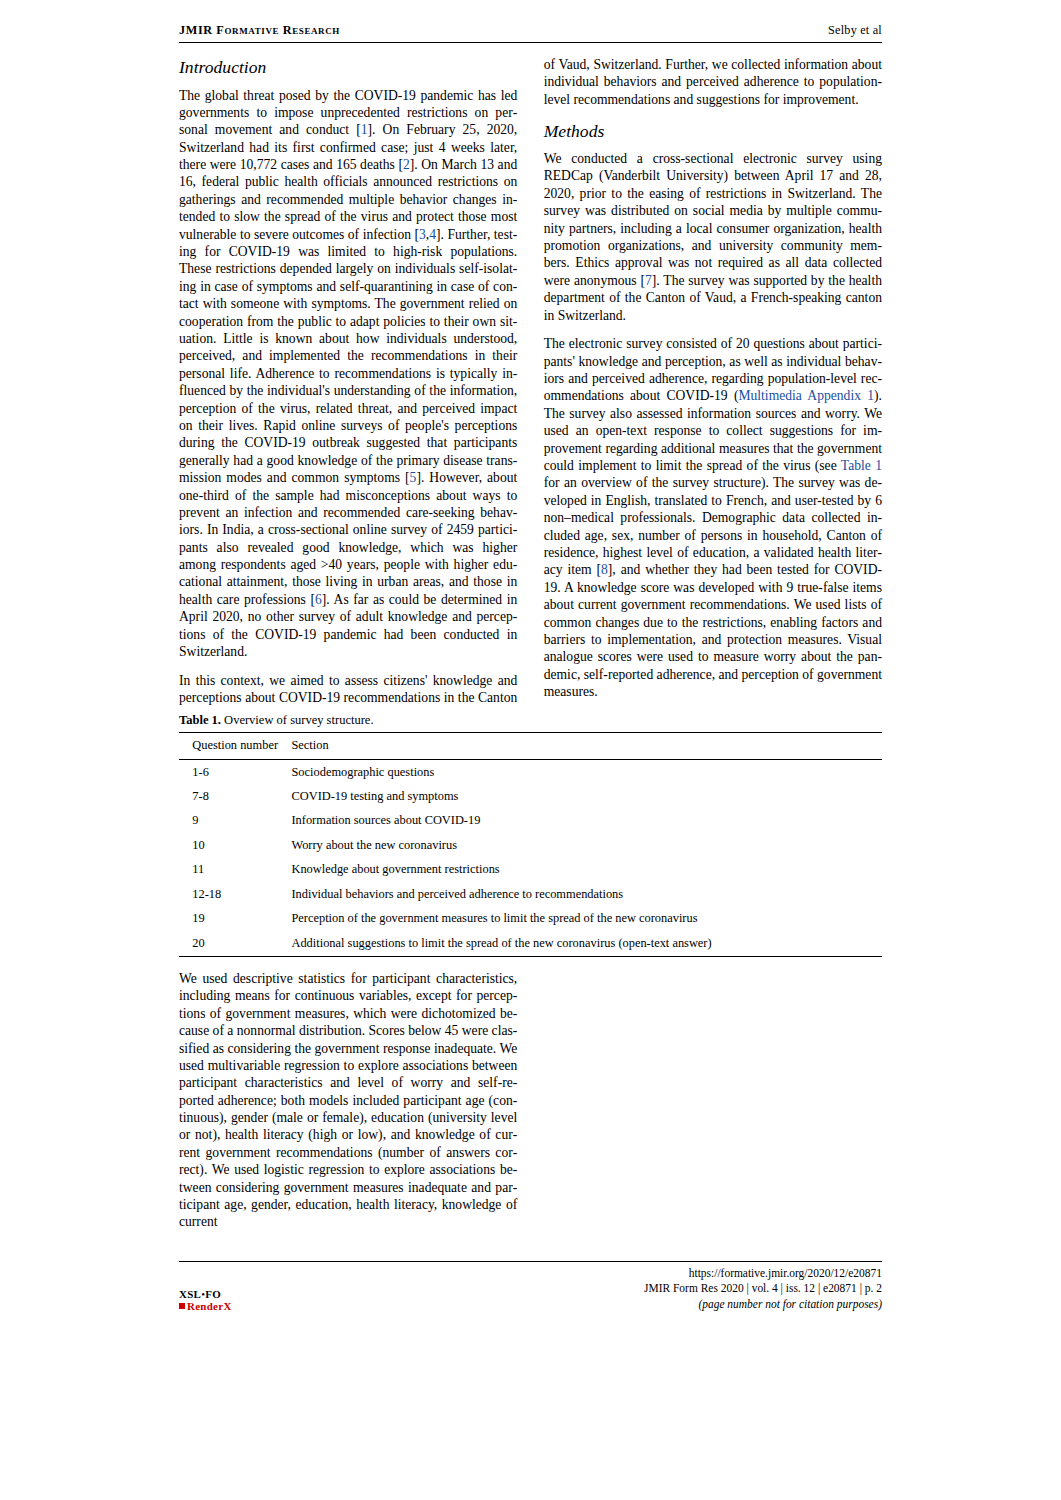JMIR Formative Research Selby et al
Introduction
The global threat posed by the COVID-19 pandemic has led governments to impose unprecedented restrictions on personal movement and conduct [1]. On February 25, 2020, Switzerland had its first confirmed case; just 4 weeks later, there were 10,772 cases and 165 deaths [2]. On March 13 and 16, federal public health officials announced restrictions on gatherings and recommended multiple behavior changes intended to slow the spread of the virus and protect those most vulnerable to severe outcomes of infection [3,4]. Further, testing for COVID-19 was limited to high-risk populations. These restrictions depended largely on individuals self-isolating in case of symptoms and self-quarantining in case of contact with someone with symptoms. The government relied on cooperation from the public to adapt policies to their own situation. Little is known about how individuals understood, perceived, and implemented the recommendations in their personal life. Adherence to recommendations is typically influenced by the individual's understanding of the information, perception of the virus, related threat, and perceived impact on their lives. Rapid online surveys of people's perceptions during the COVID-19 outbreak suggested that participants generally had a good knowledge of the primary disease transmission modes and common symptoms [5]. However, about one-third of the sample had misconceptions about ways to prevent an infection and recommended care-seeking behaviors. In India, a cross-sectional online survey of 2459 participants also revealed good knowledge, which was higher among respondents aged >40 years, people with higher educational attainment, those living in urban areas, and those in health care professions [6]. As far as could be determined in April 2020, no other survey of adult knowledge and perceptions of the COVID-19 pandemic had been conducted in Switzerland.
In this context, we aimed to assess citizens' knowledge and perceptions about COVID-19 recommendations in the Canton of Vaud, Switzerland. Further, we collected information about individual behaviors and perceived adherence to population-level recommendations and suggestions for improvement.
Methods
We conducted a cross-sectional electronic survey using REDCap (Vanderbilt University) between April 17 and 28, 2020, prior to the easing of restrictions in Switzerland. The survey was distributed on social media by multiple community partners, including a local consumer organization, health promotion organizations, and university community members. Ethics approval was not required as all data collected were anonymous [7]. The survey was supported by the health department of the Canton of Vaud, a French-speaking canton in Switzerland.
The electronic survey consisted of 20 questions about participants' knowledge and perception, as well as individual behaviors and perceived adherence, regarding population-level recommendations about COVID-19 (Multimedia Appendix 1). The survey also assessed information sources and worry. We used an open-text response to collect suggestions for improvement regarding additional measures that the government could implement to limit the spread of the virus (see Table 1 for an overview of the survey structure). The survey was developed in English, translated to French, and user-tested by 6 non–medical professionals. Demographic data collected included age, sex, number of persons in household, Canton of residence, highest level of education, a validated health literacy item [8], and whether they had been tested for COVID-19. A knowledge score was developed with 9 true-false items about current government recommendations. We used lists of common changes due to the restrictions, enabling factors and barriers to implementation, and protection measures. Visual analogue scores were used to measure worry about the pandemic, self-reported adherence, and perception of government measures.
Table 1. Overview of survey structure.
| Question number | Section |
| --- | --- |
| 1-6 | Sociodemographic questions |
| 7-8 | COVID-19 testing and symptoms |
| 9 | Information sources about COVID-19 |
| 10 | Worry about the new coronavirus |
| 11 | Knowledge about government restrictions |
| 12-18 | Individual behaviors and perceived adherence to recommendations |
| 19 | Perception of the government measures to limit the spread of the new coronavirus |
| 20 | Additional suggestions to limit the spread of the new coronavirus (open-text answer) |
We used descriptive statistics for participant characteristics, including means for continuous variables, except for perceptions of government measures, which were dichotomized because of a nonnormal distribution. Scores below 45 were classified as considering the government response inadequate. We used multivariable regression to explore associations between participant characteristics and level of worry and self-reported adherence; both models included participant age (continuous), gender (male or female), education (university level or not), health literacy (high or low), and knowledge of current government recommendations (number of answers correct). We used logistic regression to explore associations between considering government measures inadequate and participant age, gender, education, health literacy, knowledge of current
XSL•FO
RenderX
https://formative.jmir.org/2020/12/e20871
JMIR Form Res 2020 | vol. 4 | iss. 12 | e20871 | p. 2
(page number not for citation purposes)